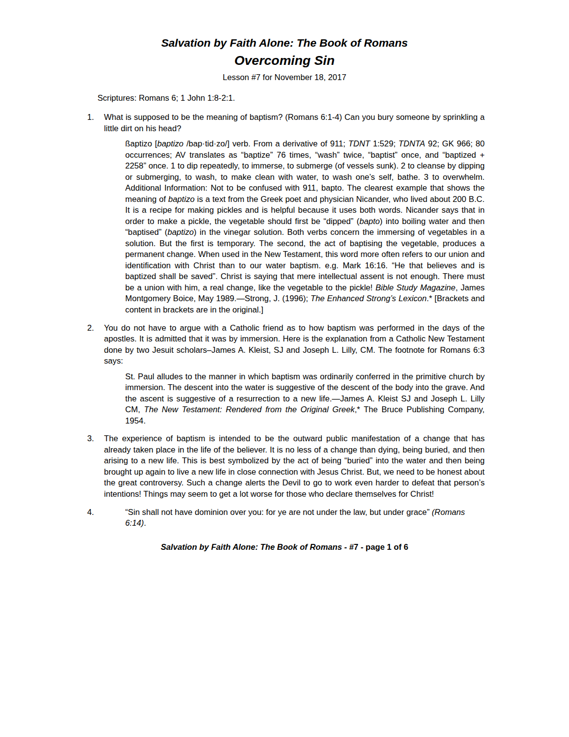Salvation by Faith Alone: The Book of Romans
Overcoming Sin
Lesson #7 for November 18, 2017
Scriptures: Romans 6; 1 John 1:8-2:1.
What is supposed to be the meaning of baptism? (Romans 6:1-4) Can you bury someone by sprinkling a little dirt on his head?
ßaptizo [baptizo /bap·tid·zo/] verb. From a derivative of 911; TDNT 1:529; TDNTA 92; GK 966; 80 occurrences; AV translates as “baptize” 76 times, “wash” twice, “baptist” once, and “baptized + 2258” once. 1 to dip repeatedly, to immerse, to submerge (of vessels sunk). 2 to cleanse by dipping or submerging, to wash, to make clean with water, to wash one’s self, bathe. 3 to overwhelm. Additional Information: Not to be confused with 911, bapto. The clearest example that shows the meaning of baptizo is a text from the Greek poet and physician Nicander, who lived about 200 B.C. It is a recipe for making pickles and is helpful because it uses both words. Nicander says that in order to make a pickle, the vegetable should first be “dipped” (bapto) into boiling water and then “baptised” (baptizo) in the vinegar solution. Both verbs concern the immersing of vegetables in a solution. But the first is temporary. The second, the act of baptising the vegetable, produces a permanent change. When used in the New Testament, this word more often refers to our union and identification with Christ than to our water baptism. e.g. Mark 16:16. “He that believes and is baptized shall be saved”. Christ is saying that mere intellectual assent is not enough. There must be a union with him, a real change, like the vegetable to the pickle! Bible Study Magazine, James Montgomery Boice, May 1989.—Strong, J. (1996); The Enhanced Strong’s Lexicon.* [Brackets and content in brackets are in the original.]
You do not have to argue with a Catholic friend as to how baptism was performed in the days of the apostles. It is admitted that it was by immersion. Here is the explanation from a Catholic New Testament done by two Jesuit scholars–James A. Kleist, SJ and Joseph L. Lilly, CM. The footnote for Romans 6:3 says:
St. Paul alludes to the manner in which baptism was ordinarily conferred in the primitive church by immersion. The descent into the water is suggestive of the descent of the body into the grave. And the ascent is suggestive of a resurrection to a new life.—James A. Kleist SJ and Joseph L. Lilly CM, The New Testament: Rendered from the Original Greek,* The Bruce Publishing Company, 1954.
The experience of baptism is intended to be the outward public manifestation of a change that has already taken place in the life of the believer. It is no less of a change than dying, being buried, and then arising to a new life. This is best symbolized by the act of being “buried” into the water and then being brought up again to live a new life in close connection with Jesus Christ. But, we need to be honest about the great controversy. Such a change alerts the Devil to go to work even harder to defeat that person’s intentions! Things may seem to get a lot worse for those who declare themselves for Christ!
“Sin shall not have dominion over you: for ye are not under the law, but under grace” (Romans 6:14).
Salvation by Faith Alone: The Book of Romans - #7 - page 1 of 6